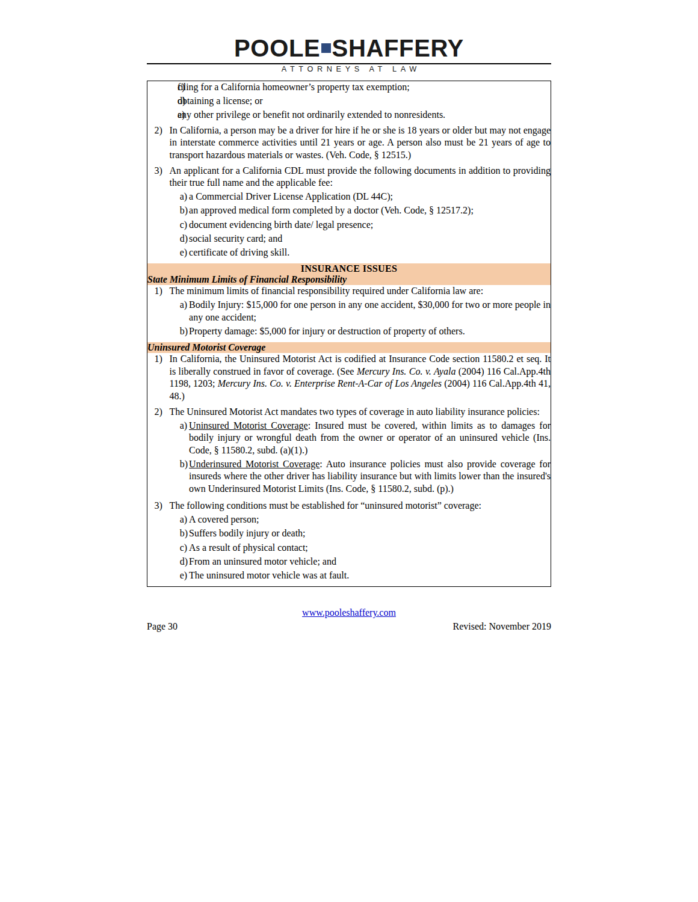POOLE SHAFFERY
ATTORNEYS AT LAW
| c) filing for a California homeowner’s property tax exemption; d) obtaining a license; or e) any other privilege or benefit not ordinarily extended to nonresidents. 2) In California, a person may be a driver for hire if he or she is 18 years or older but may not engage in interstate commerce activities until 21 years or age. A person also must be 21 years of age to transport hazardous materials or wastes. (Veh. Code, § 12515.) 3) An applicant for a California CDL must provide the following documents in addition to providing their true full name and the applicable fee: a) a Commercial Driver License Application (DL 44C); b) an approved medical form completed by a doctor (Veh. Code, § 12517.2); c) document evidencing birth date/ legal presence; d) social security card; and e) certificate of driving skill. |
| INSURANCE ISSUES |
| State Minimum Limits of Financial Responsibility |
| 1) The minimum limits of financial responsibility required under California law are: a) Bodily Injury: $15,000 for one person in any one accident, $30,000 for two or more people in any one accident; b) Property damage: $5,000 for injury or destruction of property of others. |
| Uninsured Motorist Coverage |
| 1) In California, the Uninsured Motorist Act is codified at Insurance Code section 11580.2 et seq. It is liberally construed in favor of coverage. (See Mercury Ins. Co. v. Ayala (2004) 116 Cal.App.4th 1198, 1203; Mercury Ins. Co. v. Enterprise Rent-A-Car of Los Angeles (2004) 116 Cal.App.4th 41, 48.) 2) The Uninsured Motorist Act mandates two types of coverage in auto liability insurance policies: a) Uninsured Motorist Coverage : Insured must be covered, within limits as to damages for bodily injury or wrongful death from the owner or operator of an uninsured vehicle (Ins. Code, § 11580.2, subd. (a)(1).) b) Underinsured Motorist Coverage : Auto insurance policies must also provide coverage for insureds where the other driver has liability insurance but with limits lower than the insured's own Underinsured Motorist Limits (Ins. Code, § 11580.2, subd. (p).) 3) The following conditions must be established for “uninsured motorist” coverage: a) A covered person; b) Suffers bodily injury or death; c) As a result of physical contact; d) From an uninsured motor vehicle; and e) The uninsured motor vehicle was at fault. |
www.pooleshaffery.com
Page 30
Revised: November 2019